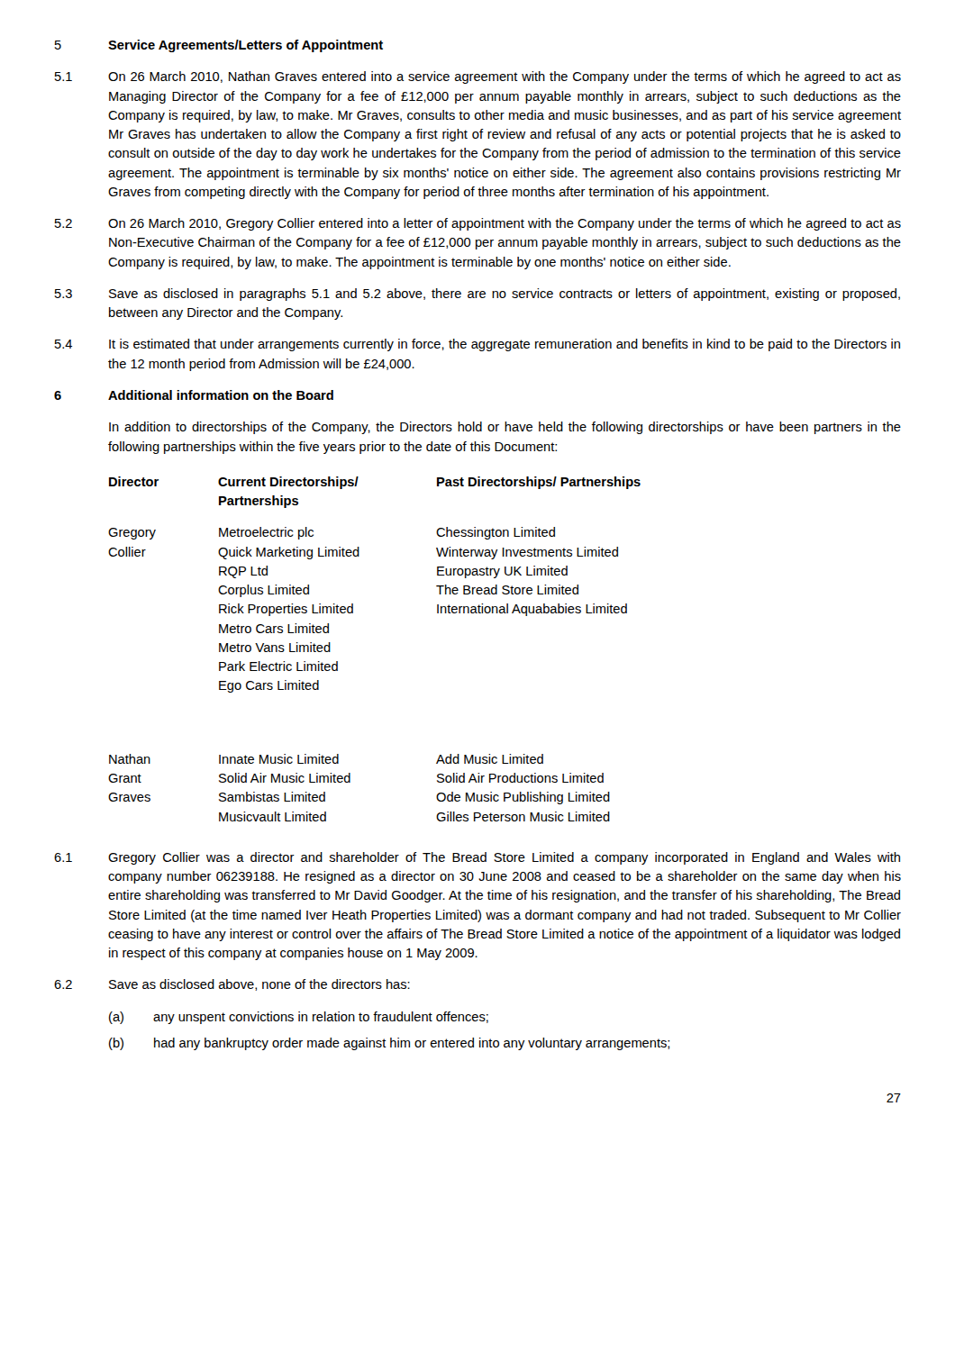5
Service Agreements/Letters of Appointment
5.1
On 26 March 2010, Nathan Graves entered into a service agreement with the Company under the terms of which he agreed to act as Managing Director of the Company for a fee of £12,000 per annum payable monthly in arrears, subject to such deductions as the Company is required, by law, to make. Mr Graves, consults to other media and music businesses, and as part of his service agreement Mr Graves has undertaken to allow the Company a first right of review and refusal of any acts or potential projects that he is asked to consult on outside of the day to day work he undertakes for the Company from the period of admission to the termination of this service agreement. The appointment is terminable by six months' notice on either side. The agreement also contains provisions restricting Mr Graves from competing directly with the Company for period of three months after termination of his appointment.
5.2
On 26 March 2010, Gregory Collier entered into a letter of appointment with the Company under the terms of which he agreed to act as Non-Executive Chairman of the Company for a fee of £12,000 per annum payable monthly in arrears, subject to such deductions as the Company is required, by law, to make. The appointment is terminable by one months' notice on either side.
5.3
Save as disclosed in paragraphs 5.1 and 5.2 above, there are no service contracts or letters of appointment, existing or proposed, between any Director and the Company.
5.4
It is estimated that under arrangements currently in force, the aggregate remuneration and benefits in kind to be paid to the Directors in the 12 month period from Admission will be £24,000.
6
Additional information on the Board
In addition to directorships of the Company, the Directors hold or have held the following directorships or have been partners in the following partnerships within the five years prior to the date of this Document:
| Director | Current Directorships/ Partnerships | Past Directorships/ Partnerships |
| --- | --- | --- |
| Gregory Collier | Metroelectric plc Quick Marketing Limited RQP Ltd Corplus Limited Rick Properties Limited Metro Cars Limited Metro Vans Limited Park Electric Limited Ego Cars Limited | Chessington Limited Winterway Investments Limited Europastry UK Limited The Bread Store Limited International Aquababies Limited |
| Nathan Grant Graves | Innate Music Limited Solid Air Music Limited Sambistas Limited Musicvault Limited | Add Music Limited Solid Air Productions Limited Ode Music Publishing Limited Gilles Peterson Music Limited |
6.1
Gregory Collier was a director and shareholder of The Bread Store Limited a company incorporated in England and Wales with company number 06239188. He resigned as a director on 30 June 2008 and ceased to be a shareholder on the same day when his entire shareholding was transferred to Mr David Goodger. At the time of his resignation, and the transfer of his shareholding, The Bread Store Limited (at the time named Iver Heath Properties Limited) was a dormant company and had not traded. Subsequent to Mr Collier ceasing to have any interest or control over the affairs of The Bread Store Limited a notice of the appointment of a liquidator was lodged in respect of this company at companies house on 1 May 2009.
6.2
Save as disclosed above, none of the directors has:
(a)
any unspent convictions in relation to fraudulent offences;
(b)
had any bankruptcy order made against him or entered into any voluntary arrangements;
27